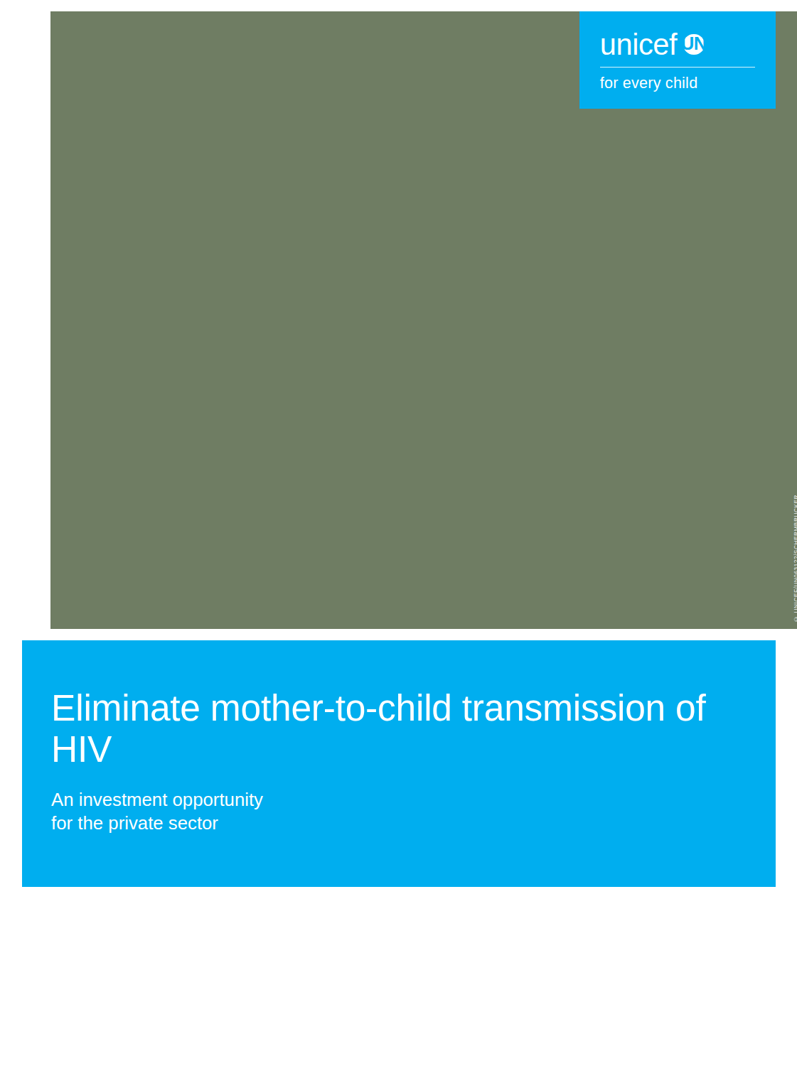© UNICEF/UN063122/SCHERMBRUCKER
unicef UN
for every child
Eliminate mother-to-child transmission of HIV
An investment opportunity
for the private sector